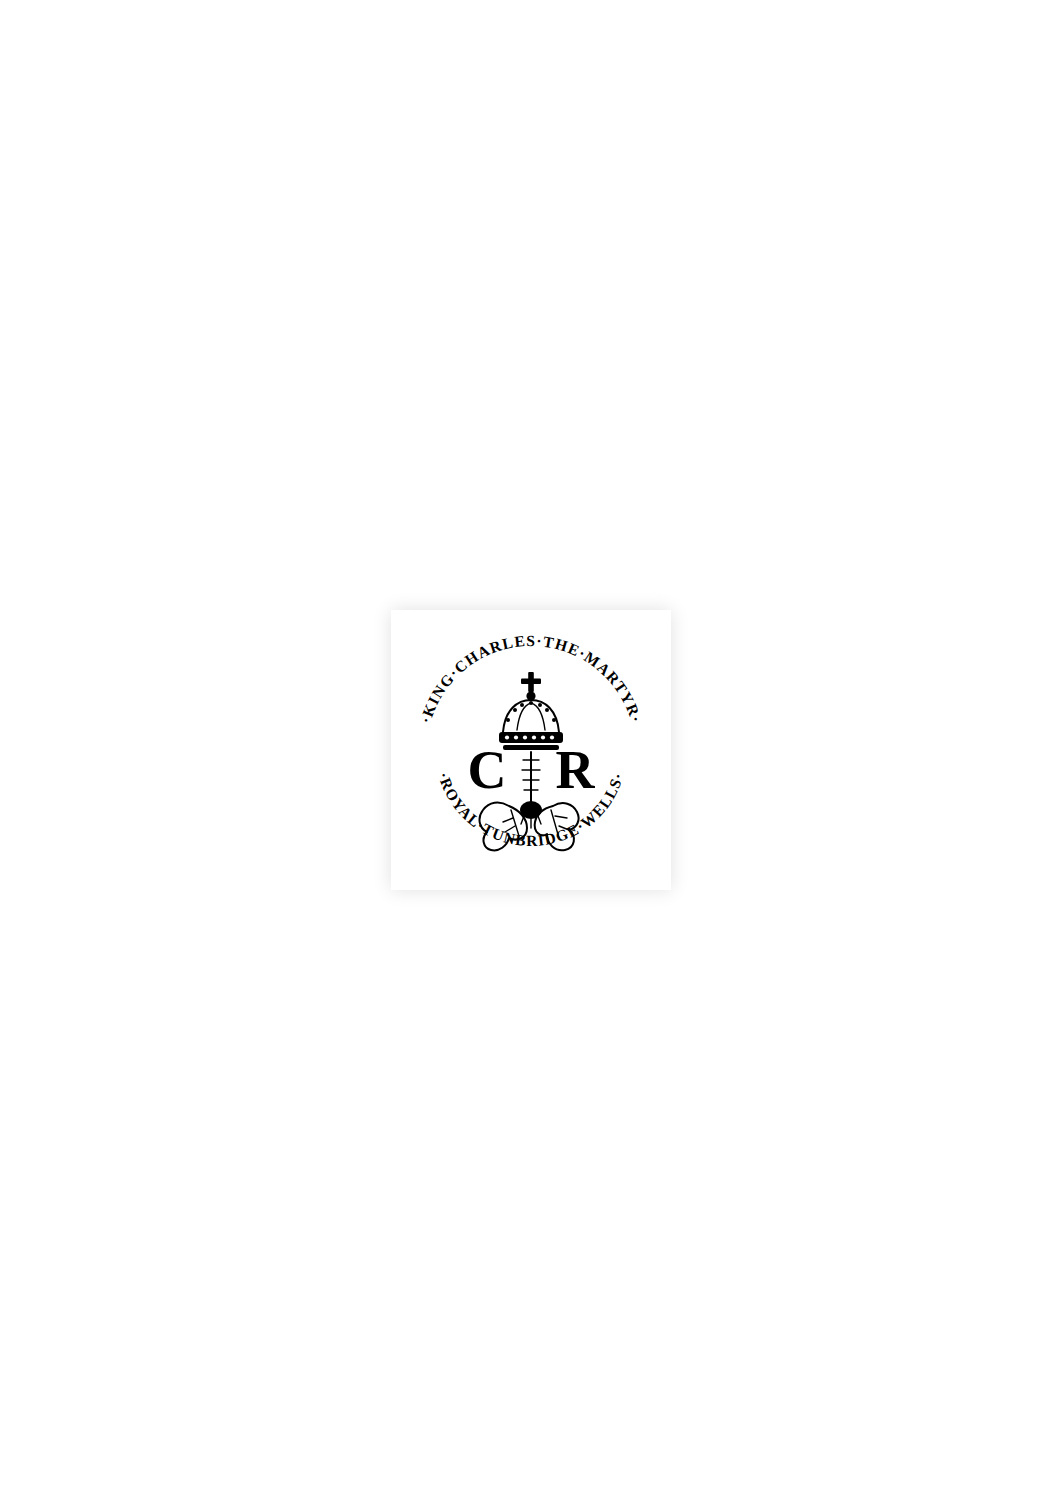·KING·CHARLES·THE·MARTYR· ·ROYAL·TUNBRIDGE·WELLS· C R